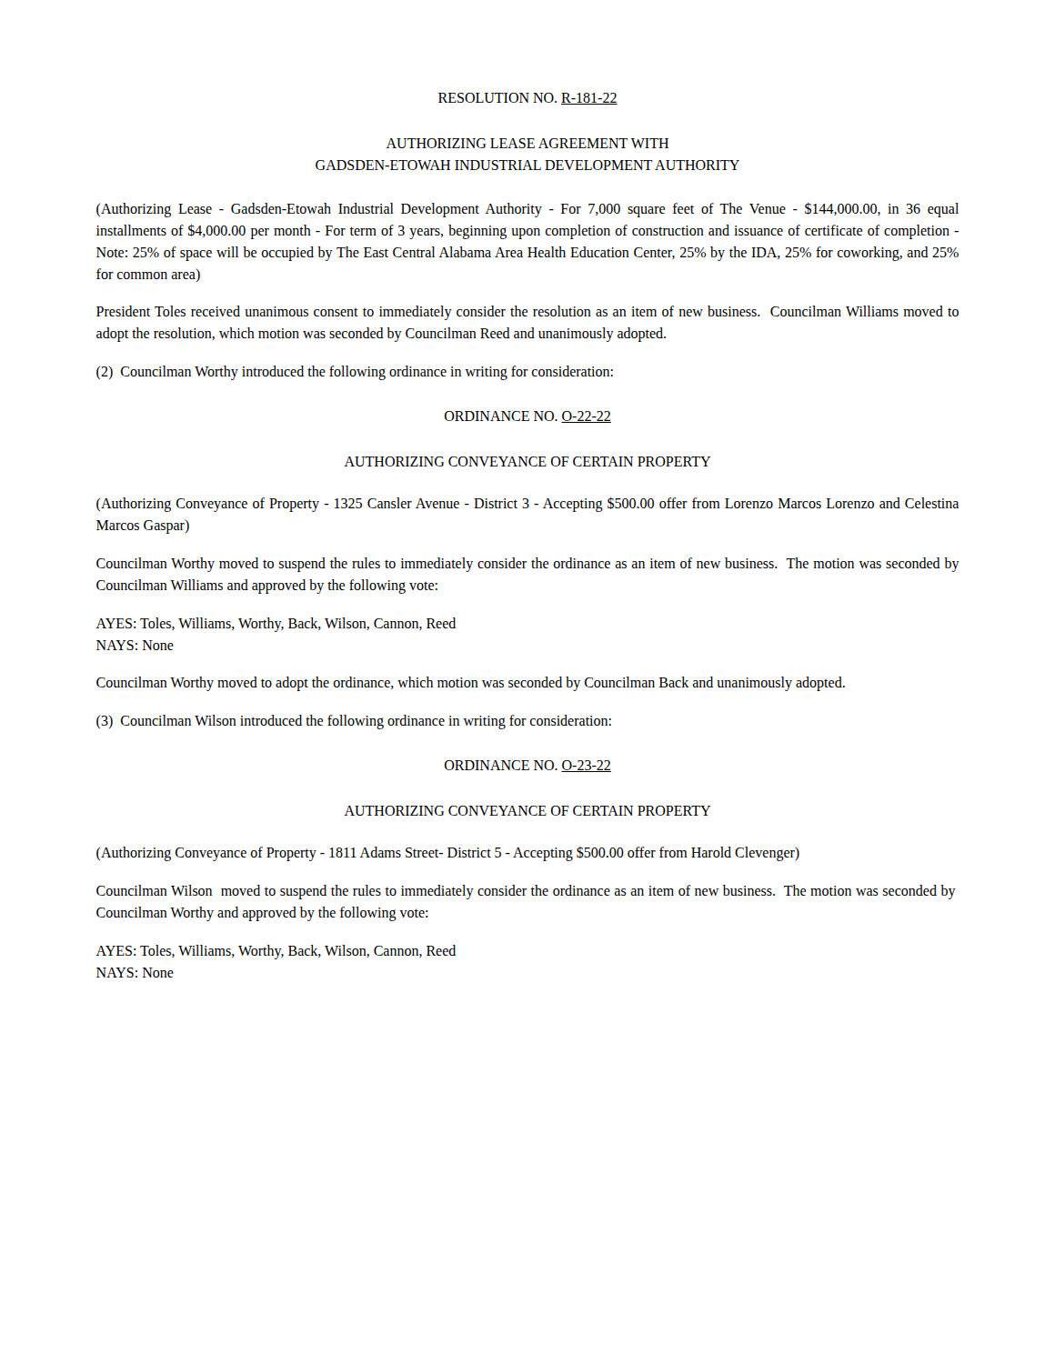RESOLUTION NO. R-181-22
AUTHORIZING LEASE AGREEMENT WITH
GADSDEN-ETOWAH INDUSTRIAL DEVELOPMENT AUTHORITY
(Authorizing Lease - Gadsden-Etowah Industrial Development Authority - For 7,000 square feet of The Venue - $144,000.00, in 36 equal installments of $4,000.00 per month - For term of 3 years, beginning upon completion of construction and issuance of certificate of completion - Note: 25% of space will be occupied by The East Central Alabama Area Health Education Center, 25% by the IDA, 25% for coworking, and 25% for common area)
President Toles received unanimous consent to immediately consider the resolution as an item of new business. Councilman Williams moved to adopt the resolution, which motion was seconded by Councilman Reed and unanimously adopted.
(2) Councilman Worthy introduced the following ordinance in writing for consideration:
ORDINANCE NO. O-22-22
AUTHORIZING CONVEYANCE OF CERTAIN PROPERTY
(Authorizing Conveyance of Property - 1325 Cansler Avenue - District 3 - Accepting $500.00 offer from Lorenzo Marcos Lorenzo and Celestina Marcos Gaspar)
Councilman Worthy moved to suspend the rules to immediately consider the ordinance as an item of new business. The motion was seconded by Councilman Williams and approved by the following vote:
AYES: Toles, Williams, Worthy, Back, Wilson, Cannon, Reed
NAYS: None
Councilman Worthy moved to adopt the ordinance, which motion was seconded by Councilman Back and unanimously adopted.
(3) Councilman Wilson introduced the following ordinance in writing for consideration:
ORDINANCE NO. O-23-22
AUTHORIZING CONVEYANCE OF CERTAIN PROPERTY
(Authorizing Conveyance of Property - 1811 Adams Street- District 5 - Accepting $500.00 offer from Harold Clevenger)
Councilman Wilson moved to suspend the rules to immediately consider the ordinance as an item of new business. The motion was seconded by Councilman Worthy and approved by the following vote:
AYES: Toles, Williams, Worthy, Back, Wilson, Cannon, Reed
NAYS: None